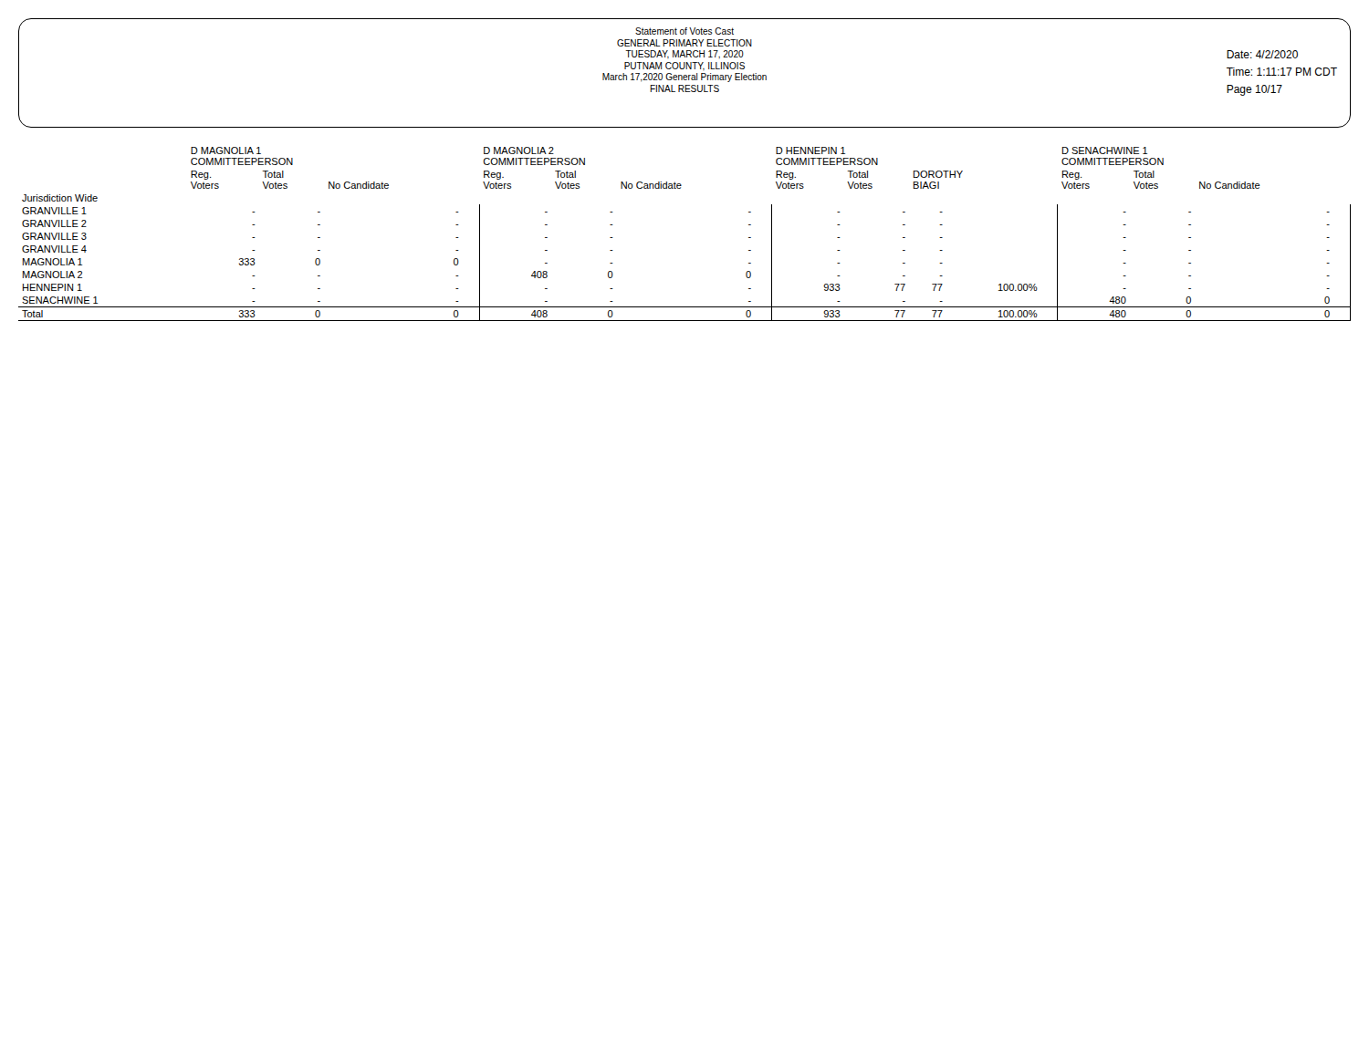Statement of Votes Cast
GENERAL PRIMARY ELECTION
TUESDAY, MARCH 17, 2020
PUTNAM COUNTY, ILLINOIS
March 17,2020 General Primary Election
FINAL RESULTS
Date: 4/2/2020
Time: 1:11:17 PM CDT
Page 10/17
| | D MAGNOLIA 1 COMMITTEEPERSON | | D MAGNOLIA 2 COMMITTEEPERSON | | D HENNEPIN 1 COMMITTEEPERSON | | D SENACHWINE 1 COMMITTEEPERSON | |
| --- | --- | --- | --- | --- | --- | --- | --- | --- |
| | Reg. Voters | Total Votes | No Candidate | | Reg. Voters | Total Votes | No Candidate | | Reg. Voters | Total Votes | DOROTHY BIAGI | | Reg. Voters | Total Votes | No Candidate | |
| Jurisdiction Wide | |
| GRANVILLE 1 | - | - | - | | - | - | - | | - | - | - | | | - | - | - | |
| GRANVILLE 2 | - | - | - | | - | - | - | | - | - | - | | | - | - | - | |
| GRANVILLE 3 | - | - | - | | - | - | - | | - | - | - | | | - | - | - | |
| GRANVILLE 4 | - | - | - | | - | - | - | | - | - | - | | | - | - | - | |
| MAGNOLIA 1 | 333 | 0 | 0 | | - | - | - | | - | - | - | | | - | - | - | |
| MAGNOLIA 2 | - | - | - | | 408 | 0 | 0 | | - | - | - | | | - | - | - | |
| HENNEPIN 1 | - | - | - | | - | - | - | | 933 | 77 | 77 | 100.00% | | - | - | - | |
| SENACHWINE 1 | - | - | - | | - | - | - | | - | - | - | | | 480 | 0 | 0 | |
| Total | 333 | 0 | 0 | | 408 | 0 | 0 | | 933 | 77 | 77 | 100.00% | | 480 | 0 | 0 | |